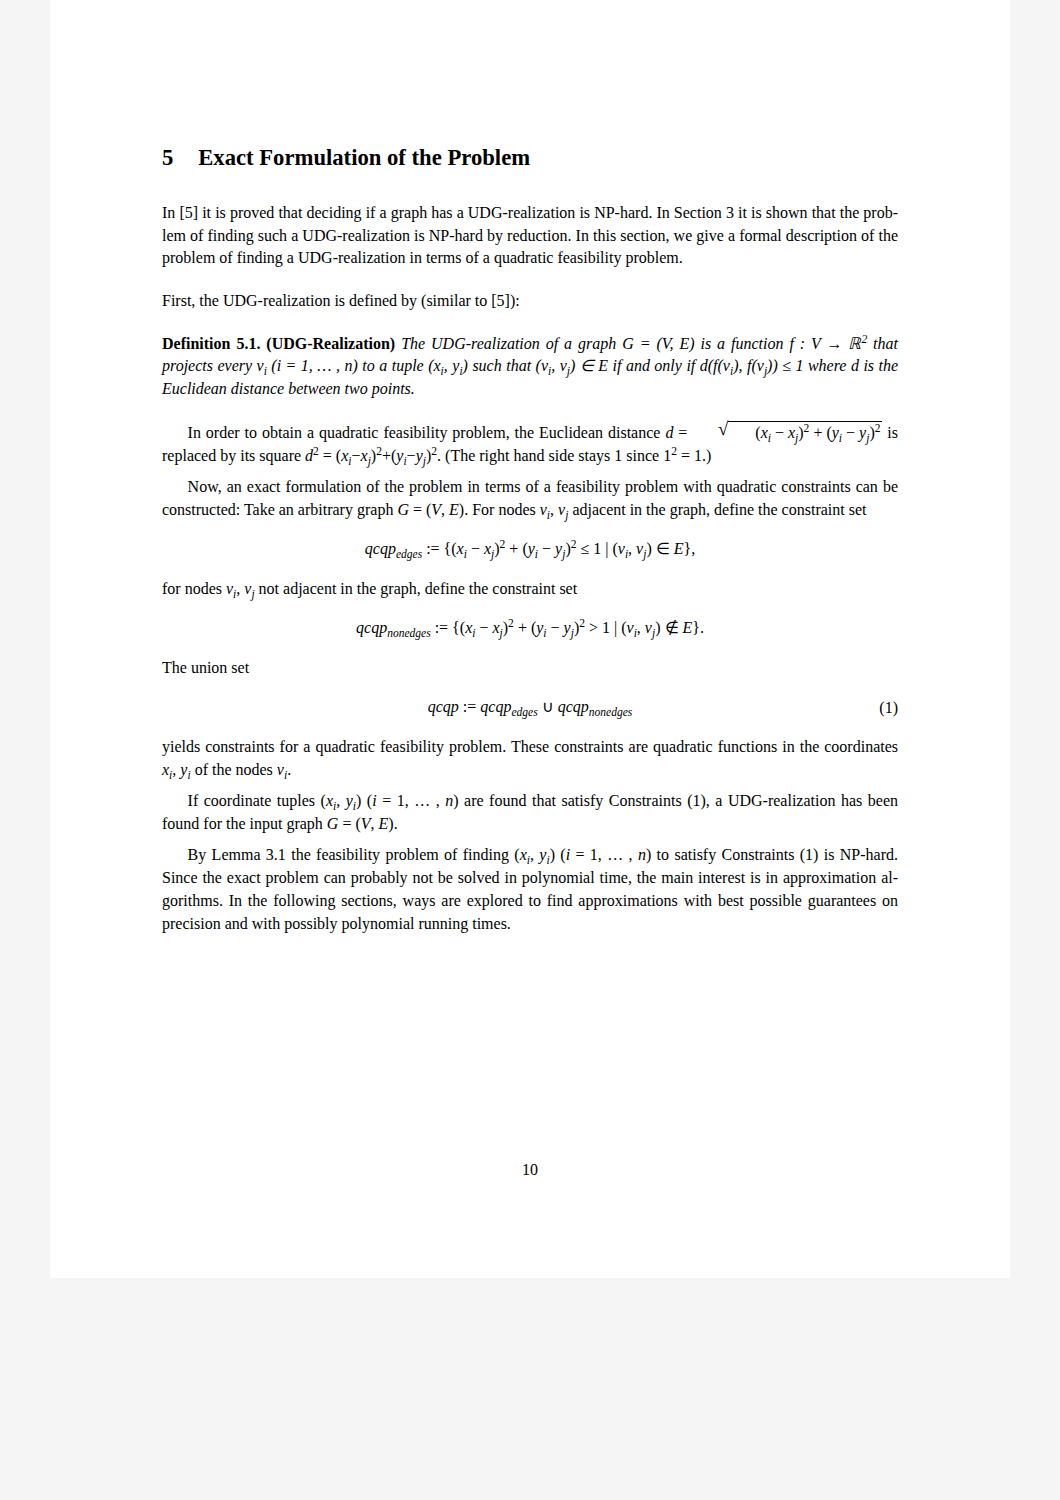5 Exact Formulation of the Problem
In [5] it is proved that deciding if a graph has a UDG-realization is NP-hard. In Section 3 it is shown that the problem of finding such a UDG-realization is NP-hard by reduction. In this section, we give a formal description of the problem of finding a UDG-realization in terms of a quadratic feasibility problem.
First, the UDG-realization is defined by (similar to [5]):
Definition 5.1. (UDG-Realization) The UDG-realization of a graph G = (V, E) is a function f : V → ℝ2 that projects every vi (i = 1, … , n) to a tuple (xi, yi) such that (vi, vj) ∈ E if and only if d(f(vi), f(vj)) ≤ 1 where d is the Euclidean distance between two points.
In order to obtain a quadratic feasibility problem, the Euclidean distance d = (xi − xj)2 + (yi − yj)2 is replaced by its square d2 = (xi−xj)2+(yi−yj)2. (The right hand side stays 1 since 12 = 1.)
Now, an exact formulation of the problem in terms of a feasibility problem with quadratic constraints can be constructed: Take an arbitrary graph G = (V, E). For nodes vi, vj adjacent in the graph, define the constraint set
qcqpedges := {(xi − xj)2 + (yi − yj)2 ≤ 1 | (vi, vj) ∈ E},
for nodes vi, vj not adjacent in the graph, define the constraint set
qcqpnonedges := {(xi − xj)2 + (yi − yj)2 > 1 | (vi, vj) ∉ E}.
The union set
qcqp := qcqpedges ∪ qcqpnonedges (1)
yields constraints for a quadratic feasibility problem. These constraints are quadratic functions in the coordinates xi, yi of the nodes vi.
If coordinate tuples (xi, yi) (i = 1, … , n) are found that satisfy Constraints (1), a UDG-realization has been found for the input graph G = (V, E).
By Lemma 3.1 the feasibility problem of finding (xi, yi) (i = 1, … , n) to satisfy Constraints (1) is NP-hard. Since the exact problem can probably not be solved in polynomial time, the main interest is in approximation algorithms. In the following sections, ways are explored to find approximations with best possible guarantees on precision and with possibly polynomial running times.
10